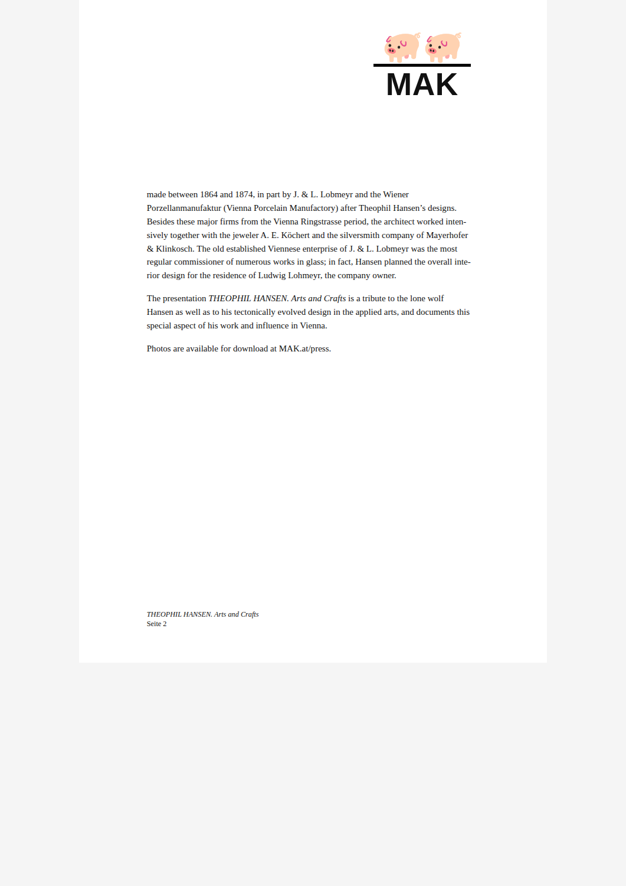🐖🐖
MAK
made between 1864 and 1874, in part by J. & L. Lobmeyr and the Wiener Porzellanmanufaktur (Vienna Porcelain Manufactory) after Theophil Hansen’s designs. Besides these major firms from the Vienna Ringstrasse period, the architect worked intensively together with the jeweler A. E. Köchert and the silversmith company of Mayerhofer & Klinkosch. The old established Viennese enterprise of J. & L. Lobmeyr was the most regular commissioner of numerous works in glass; in fact, Hansen planned the overall interior design for the residence of Ludwig Lohmeyr, the company owner.
The presentation THEOPHIL HANSEN. Arts and Crafts is a tribute to the lone wolf Hansen as well as to his tectonically evolved design in the applied arts, and documents this special aspect of his work and influence in Vienna.
Photos are available for download at MAK.at/press.
THEOPHIL HANSEN. Arts and Crafts
Seite 2